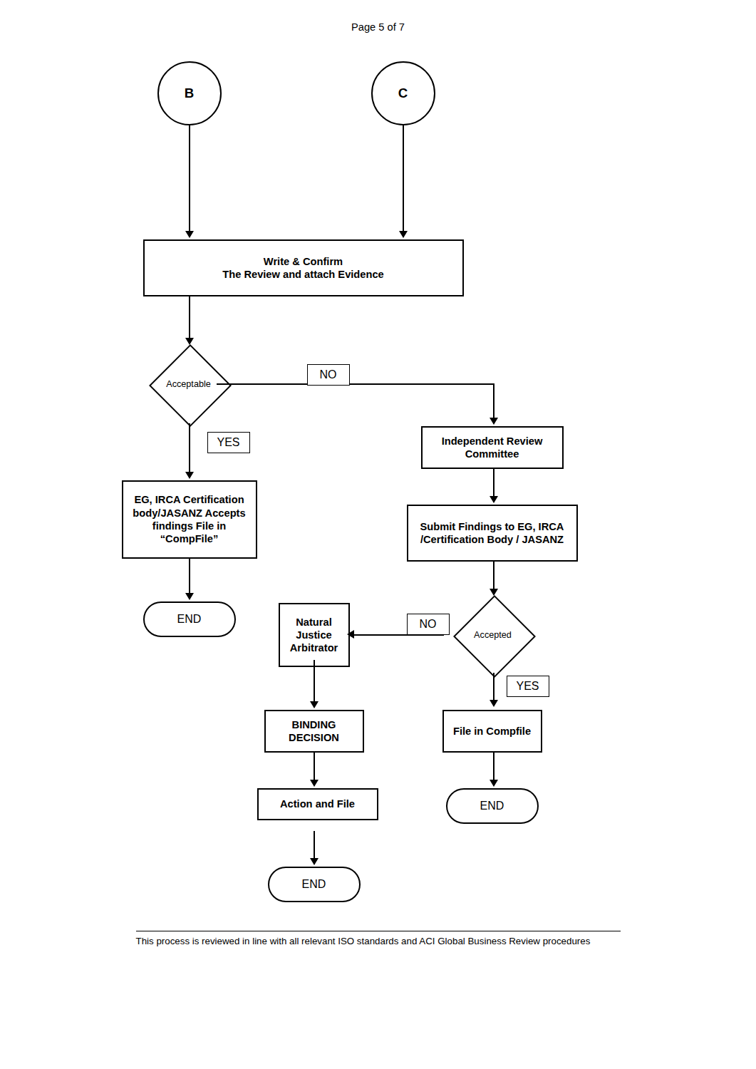Page 5 of 7
B
C
Write & Confirm
The Review and attach Evidence
Acceptable
NO
YES
EG, IRCA Certification body/JASANZ Accepts findings File in “CompFile”
Independent Review Committee
Submit Findings to EG, IRCA /Certification Body / JASANZ
END
Accepted
NO
Natural Justice Arbitrator
YES
BINDING DECISION
File in Compfile
Action and File
END
END
This process is reviewed in line with all relevant ISO standards and ACI Global Business Review procedures